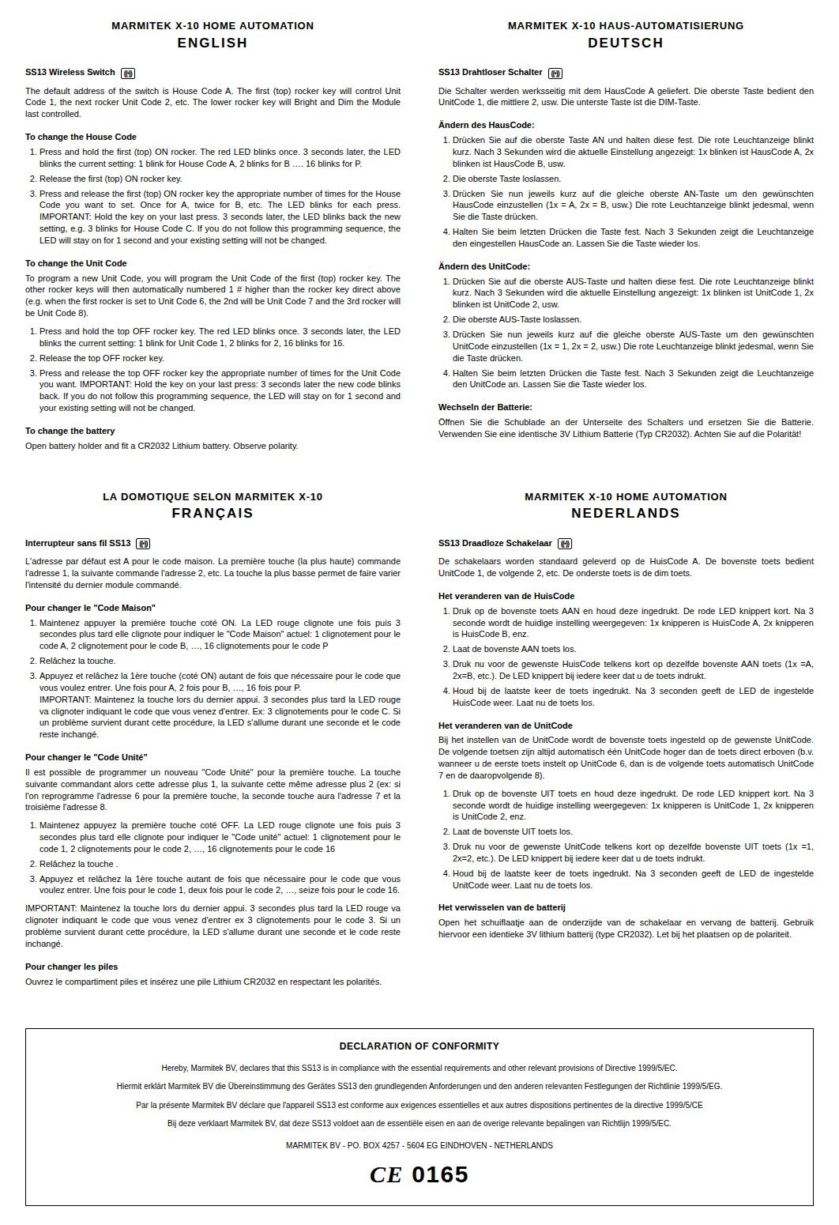MARMITEK X-10 HOME AUTOMATIONENGLISH
SS13 Wireless Switch ((•))
The default address of the switch is House Code A. The first (top) rocker key will control Unit Code 1, the next rocker Unit Code 2, etc. The lower rocker key will Bright and Dim the Module last controlled.
To change the House Code
Press and hold the first (top) ON rocker. The red LED blinks once. 3 seconds later, the LED blinks the current setting: 1 blink for House Code A, 2 blinks for B …. 16 blinks for P.
Release the first (top) ON rocker key.
Press and release the first (top) ON rocker key the appropriate number of times for the House Code you want to set. Once for A, twice for B, etc. The LED blinks for each press. IMPORTANT: Hold the key on your last press. 3 seconds later, the LED blinks back the new setting, e.g. 3 blinks for House Code C. If you do not follow this programming sequence, the LED will stay on for 1 second and your existing setting will not be changed.
To change the Unit Code
To program a new Unit Code, you will program the Unit Code of the first (top) rocker key. The other rocker keys will then automatically numbered 1 # higher than the rocker key direct above (e.g. when the first rocker is set to Unit Code 6, the 2nd will be Unit Code 7 and the 3rd rocker will be Unit Code 8).
Press and hold the top OFF rocker key. The red LED blinks once. 3 seconds later, the LED blinks the current setting: 1 blink for Unit Code 1, 2 blinks for 2, 16 blinks for 16.
Release the top OFF rocker key.
Press and release the top OFF rocker key the appropriate number of times for the Unit Code you want. IMPORTANT: Hold the key on your last press: 3 seconds later the new code blinks back. If you do not follow this programming sequence, the LED will stay on for 1 second and your existing setting will not be changed.
To change the battery
Open battery holder and fit a CR2032 Lithium battery. Observe polarity.
MARMITEK X-10 HAUS-AUTOMATISIERUNGDEUTSCH
SS13 Drahtloser Schalter ((•))
Die Schalter werden werksseitig mit dem HausCode A geliefert. Die oberste Taste bedient den UnitCode 1, die mittlere 2, usw. Die unterste Taste ist die DIM-Taste.
Ändern des HausCode:
Drücken Sie auf die oberste Taste AN und halten diese fest. Die rote Leuchtanzeige blinkt kurz. Nach 3 Sekunden wird die aktuelle Einstellung angezeigt: 1x blinken ist HausCode A, 2x blinken ist HausCode B, usw.
Die oberste Taste loslassen.
Drücken Sie nun jeweils kurz auf die gleiche oberste AN-Taste um den gewünschten HausCode einzustellen (1x = A, 2x = B, usw.) Die rote Leuchtanzeige blinkt jedesmal, wenn Sie die Taste drücken.
Halten Sie beim letzten Drücken die Taste fest. Nach 3 Sekunden zeigt die Leuchtanzeige den eingestellen HausCode an. Lassen Sie die Taste wieder los.
Ändern des UnitCode:
Drücken Sie auf die oberste AUS-Taste und halten diese fest. Die rote Leuchtanzeige blinkt kurz. Nach 3 Sekunden wird die aktuelle Einstellung angezeigt: 1x blinken ist UnitCode 1, 2x blinken ist UnitCode 2, usw.
Die oberste AUS-Taste loslassen.
Drücken Sie nun jeweils kurz auf die gleiche oberste AUS-Taste um den gewünschten UnitCode einzustellen (1x = 1, 2x = 2, usw.) Die rote Leuchtanzeige blinkt jedesmal, wenn Sie die Taste drücken.
Halten Sie beim letzten Drücken die Taste fest. Nach 3 Sekunden zeigt die Leuchtanzeige den UnitCode an. Lassen Sie die Taste wieder los.
Wechseln der Batterie:
Öffnen Sie die Schublade an der Unterseite des Schalters und ersetzen Sie die Batterie. Verwenden Sie eine identische 3V Lithium Batterie (Typ CR2032). Achten Sie auf die Polarität!
LA DOMOTIQUE SELON MARMITEK X-10FRANÇAIS
Interrupteur sans fil SS13 ((•))
L'adresse par défaut est A pour le code maison. La première touche (la plus haute) commande l'adresse 1, la suivante commande l'adresse 2, etc. La touche la plus basse permet de faire varier l'intensité du dernier module commandé.
Pour changer le "Code Maison"
Maintenez appuyer la première touche coté ON. La LED rouge clignote une fois puis 3 secondes plus tard elle clignote pour indiquer le "Code Maison" actuel: 1 clignotement pour le code A, 2 clignotement pour le code B, …, 16 clignotements pour le code P
Relâchez la touche.
Appuyez et relâchez la 1ère touche (coté ON) autant de fois que nécessaire pour le code que vous voulez entrer. Une fois pour A, 2 fois pour B, …, 16 fois pour P.
IMPORTANT: Maintenez la touche lors du dernier appui. 3 secondes plus tard la LED rouge va clignoter indiquant le code que vous venez d'entrer. Ex: 3 clignotements pour le code C. Si un problème survient durant cette procédure, la LED s'allume durant une seconde et le code reste inchangé.
Pour changer le "Code Unité"
Il est possible de programmer un nouveau "Code Unité" pour la première touche. La touche suivante commandant alors cette adresse plus 1, la suivante cette même adresse plus 2 (ex: si l'on reprogramme l'adresse 6 pour la première touche, la seconde touche aura l'adresse 7 et la troisième l'adresse 8.
Maintenez appuyez la première touche coté OFF. La LED rouge clignote une fois puis 3 secondes plus tard elle clignote pour indiquer le "Code unité" actuel: 1 clignotement pour le code 1, 2 clignotements pour le code 2, …, 16 clignotements pour le code 16
Relâchez la touche .
Appuyez et relâchez la 1ère touche autant de fois que nécessaire pour le code que vous voulez entrer. Une fois pour le code 1, deux fois pour le code 2, …, seize fois pour le code 16.
IMPORTANT: Maintenez la touche lors du dernier appui. 3 secondes plus tard la LED rouge va clignoter indiquant le code que vous venez d'entrer ex 3 clignotements pour le code 3. Si un problème survient durant cette procédure, la LED s'allume durant une seconde et le code reste inchangé.
Pour changer les piles
Ouvrez le compartiment piles et insérez une pile Lithium CR2032 en respectant les polarités.
MARMITEK X-10 HOME AUTOMATIONNEDERLANDS
SS13 Draadloze Schakelaar ((•))
De schakelaars worden standaard geleverd op de HuisCode A. De bovenste toets bedient UnitCode 1, de volgende 2, etc. De onderste toets is de dim toets.
Het veranderen van de HuisCode
Druk op de bovenste toets AAN en houd deze ingedrukt. De rode LED knippert kort. Na 3 seconde wordt de huidige instelling weergegeven: 1x knipperen is HuisCode A, 2x knipperen is HuisCode B, enz.
Laat de bovenste AAN toets los.
Druk nu voor de gewenste HuisCode telkens kort op dezelfde bovenste AAN toets (1x =A, 2x=B, etc.). De LED knippert bij iedere keer dat u de toets indrukt.
Houd bij de laatste keer de toets ingedrukt. Na 3 seconden geeft de LED de ingestelde HuisCode weer. Laat nu de toets los.
Het veranderen van de UnitCode
Bij het instellen van de UnitCode wordt de bovenste toets ingesteld op de gewenste UnitCode. De volgende toetsen zijn altijd automatisch één UnitCode hoger dan de toets direct erboven (b.v. wanneer u de eerste toets instelt op UnitCode 6, dan is de volgende toets automatisch UnitCode 7 en de daaropvolgende 8).
Druk op de bovenste UIT toets en houd deze ingedrukt. De rode LED knippert kort. Na 3 seconde wordt de huidige instelling weergegeven: 1x knipperen is UnitCode 1, 2x knipperen is UnitCode 2, enz.
Laat de bovenste UIT toets los.
Druk nu voor de gewenste UnitCode telkens kort op dezelfde bovenste UIT toets (1x =1, 2x=2, etc.). De LED knippert bij iedere keer dat u de toets indrukt.
Houd bij de laatste keer de toets ingedrukt. Na 3 seconden geeft de LED de ingestelde UnitCode weer. Laat nu de toets los.
Het verwisselen van de batterij
Open het schuiflaatje aan de onderzijde van de schakelaar en vervang de batterij. Gebruik hiervoor een identieke 3V lithium batterij (type CR2032). Let bij het plaatsen op de polariteit.
DECLARATION OF CONFORMITY
Hereby, Marmitek BV, declares that this SS13 is in compliance with the essential requirements and other relevant provisions of Directive 1999/5/EC.
Hiermit erklärt Marmitek BV die Übereinstimmung des Gerätes SS13 den grundlegenden Anforderungen und den anderen relevanten Festlegungen der Richtlinie 1999/5/EG.
Par la présente Marmitek BV déclare que l'appareil SS13 est conforme aux exigences essentielles et aux autres dispositions pertinentes de la directive 1999/5/CE
Bij deze verklaart Marmitek BV, dat deze SS13 voldoet aan de essentiële eisen en aan de overige relevante bepalingen van Richtlijn 1999/5/EC.
MARMITEK BV - PO. BOX 4257 - 5604 EG EINDHOVEN - NETHERLANDS
CE0165